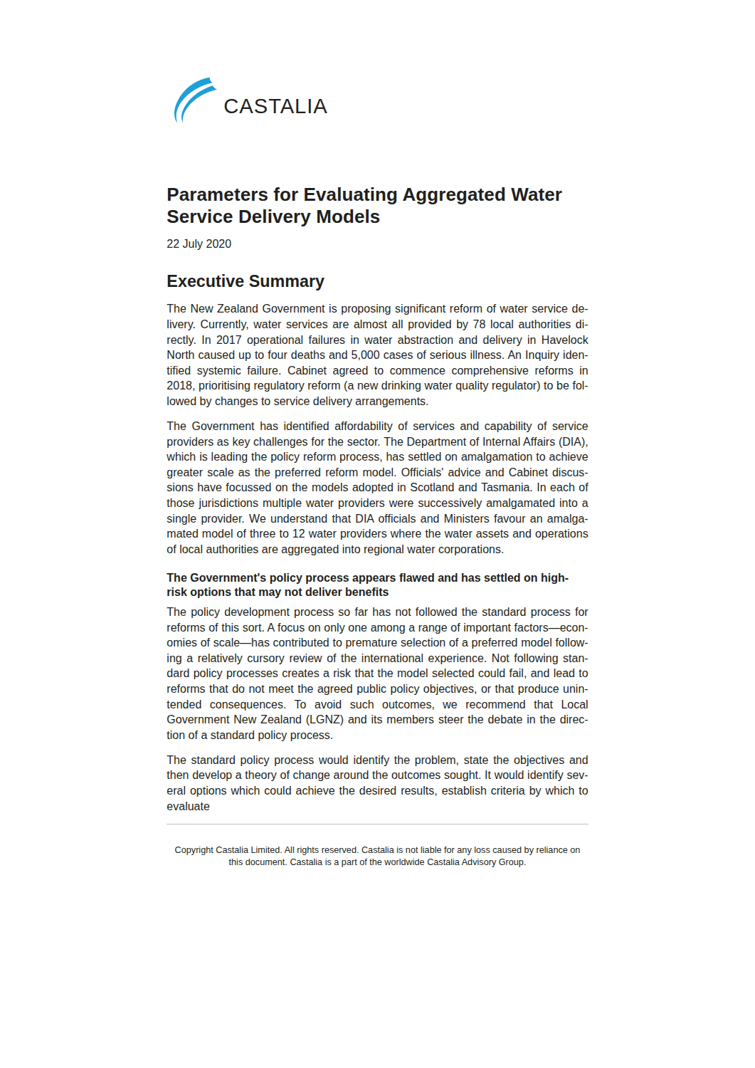CASTALIA
Parameters for Evaluating Aggregated Water Service Delivery Models
22 July 2020
Executive Summary
The New Zealand Government is proposing significant reform of water service delivery. Currently, water services are almost all provided by 78 local authorities directly. In 2017 operational failures in water abstraction and delivery in Havelock North caused up to four deaths and 5,000 cases of serious illness. An Inquiry identified systemic failure. Cabinet agreed to commence comprehensive reforms in 2018, prioritising regulatory reform (a new drinking water quality regulator) to be followed by changes to service delivery arrangements.
The Government has identified affordability of services and capability of service providers as key challenges for the sector. The Department of Internal Affairs (DIA), which is leading the policy reform process, has settled on amalgamation to achieve greater scale as the preferred reform model. Officials' advice and Cabinet discussions have focussed on the models adopted in Scotland and Tasmania. In each of those jurisdictions multiple water providers were successively amalgamated into a single provider. We understand that DIA officials and Ministers favour an amalgamated model of three to 12 water providers where the water assets and operations of local authorities are aggregated into regional water corporations.
The Government's policy process appears flawed and has settled on high-risk options that may not deliver benefits
The policy development process so far has not followed the standard process for reforms of this sort. A focus on only one among a range of important factors—economies of scale—has contributed to premature selection of a preferred model following a relatively cursory review of the international experience. Not following standard policy processes creates a risk that the model selected could fail, and lead to reforms that do not meet the agreed public policy objectives, or that produce unintended consequences. To avoid such outcomes, we recommend that Local Government New Zealand (LGNZ) and its members steer the debate in the direction of a standard policy process.
The standard policy process would identify the problem, state the objectives and then develop a theory of change around the outcomes sought. It would identify several options which could achieve the desired results, establish criteria by which to evaluate
Copyright Castalia Limited. All rights reserved. Castalia is not liable for any loss caused by reliance on this document. Castalia is a part of the worldwide Castalia Advisory Group.